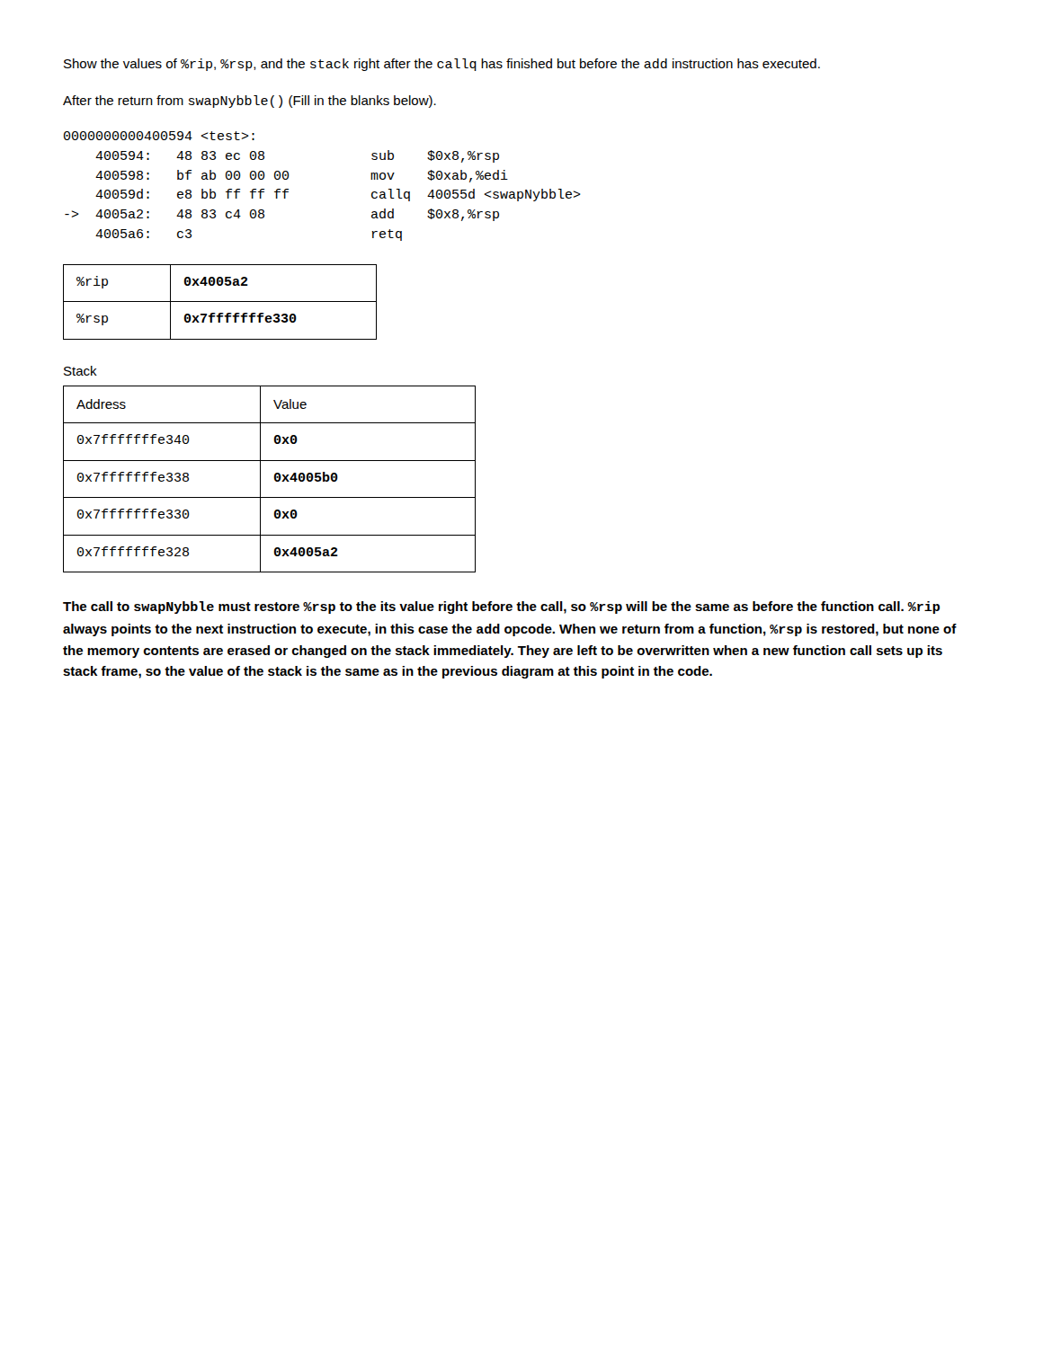Show the values of %rip, %rsp, and the stack right after the callq has finished but before the add instruction has executed.
After the return from swapNybble() (Fill in the blanks below).
0000000000400594 <test>:
    400594:   48 83 ec 08             sub    $0x8,%rsp
    400598:   bf ab 00 00 00          mov    $0xab,%edi
    40059d:   e8 bb ff ff ff          callq  40055d <swapNybble>
->  4005a2:   48 83 c4 08             add    $0x8,%rsp
    4005a6:   c3                      retq
| %rip | 0x4005a2 |
| %rsp | 0x7fffffffe330 |
Stack
| Address | Value |
| 0x7fffffffe340 | 0x0 |
| 0x7fffffffe338 | 0x4005b0 |
| 0x7fffffffe330 | 0x0 |
| 0x7fffffffe328 | 0x4005a2 |
The call to swapNybble must restore %rsp to the its value right before the call, so %rsp will be the same as before the function call. %rip always points to the next instruction to execute, in this case the add opcode. When we return from a function, %rsp is restored, but none of the memory contents are erased or changed on the stack immediately. They are left to be overwritten when a new function call sets up its stack frame, so the value of the stack is the same as in the previous diagram at this point in the code.